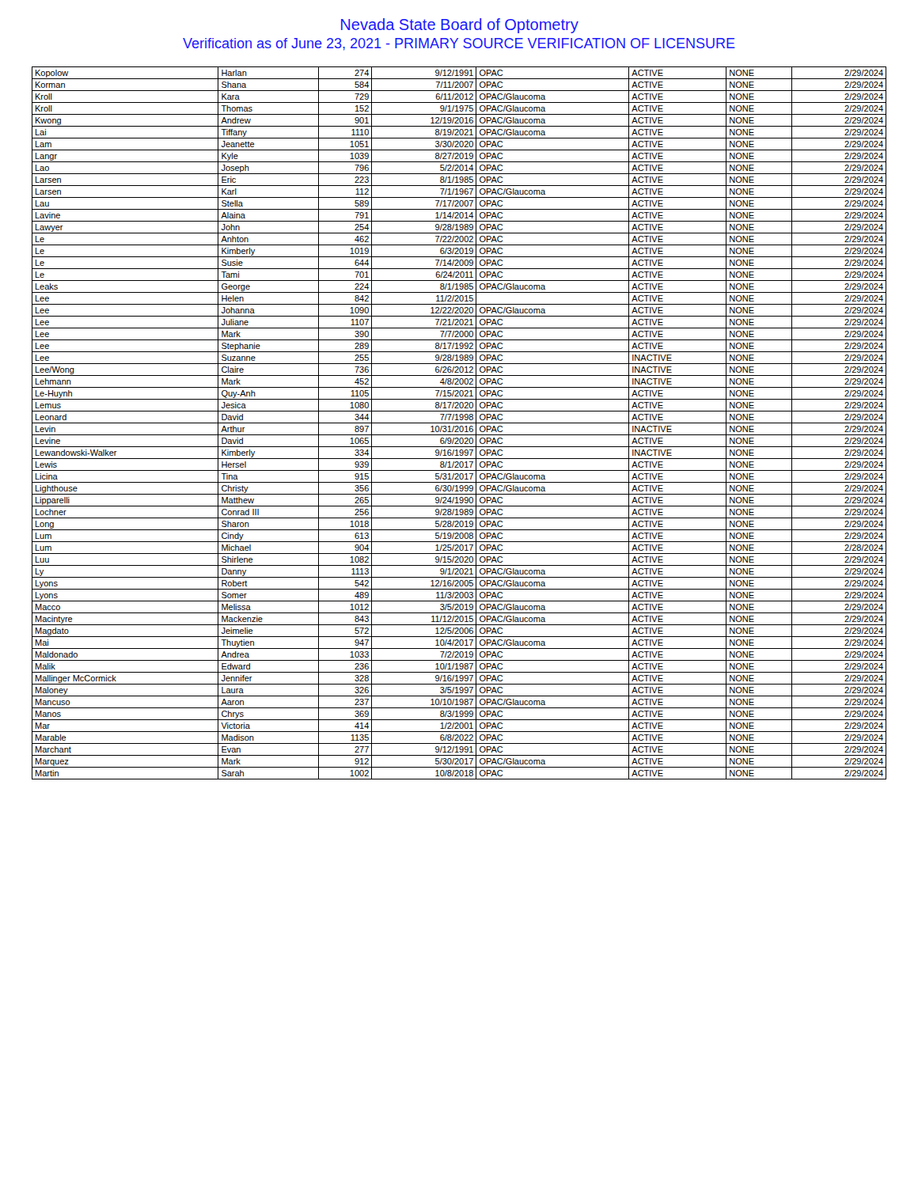Nevada State Board of Optometry
Verification as of June 23, 2021 - PRIMARY SOURCE VERIFICATION OF LICENSURE
| Kopolow | Harlan | 274 | 9/12/1991 | OPAC | ACTIVE | NONE | 2/29/2024 |
| Korman | Shana | 584 | 7/11/2007 | OPAC | ACTIVE | NONE | 2/29/2024 |
| Kroll | Kara | 729 | 6/11/2012 | OPAC/Glaucoma | ACTIVE | NONE | 2/29/2024 |
| Kroll | Thomas | 152 | 9/1/1975 | OPAC/Glaucoma | ACTIVE | NONE | 2/29/2024 |
| Kwong | Andrew | 901 | 12/19/2016 | OPAC/Glaucoma | ACTIVE | NONE | 2/29/2024 |
| Lai | Tiffany | 1110 | 8/19/2021 | OPAC/Glaucoma | ACTIVE | NONE | 2/29/2024 |
| Lam | Jeanette | 1051 | 3/30/2020 | OPAC | ACTIVE | NONE | 2/29/2024 |
| Langr | Kyle | 1039 | 8/27/2019 | OPAC | ACTIVE | NONE | 2/29/2024 |
| Lao | Joseph | 796 | 5/2/2014 | OPAC | ACTIVE | NONE | 2/29/2024 |
| Larsen | Eric | 223 | 8/1/1985 | OPAC | ACTIVE | NONE | 2/29/2024 |
| Larsen | Karl | 112 | 7/1/1967 | OPAC/Glaucoma | ACTIVE | NONE | 2/29/2024 |
| Lau | Stella | 589 | 7/17/2007 | OPAC | ACTIVE | NONE | 2/29/2024 |
| Lavine | Alaina | 791 | 1/14/2014 | OPAC | ACTIVE | NONE | 2/29/2024 |
| Lawyer | John | 254 | 9/28/1989 | OPAC | ACTIVE | NONE | 2/29/2024 |
| Le | Anhton | 462 | 7/22/2002 | OPAC | ACTIVE | NONE | 2/29/2024 |
| Le | Kimberly | 1019 | 6/3/2019 | OPAC | ACTIVE | NONE | 2/29/2024 |
| Le | Susie | 644 | 7/14/2009 | OPAC | ACTIVE | NONE | 2/29/2024 |
| Le | Tami | 701 | 6/24/2011 | OPAC | ACTIVE | NONE | 2/29/2024 |
| Leaks | George | 224 | 8/1/1985 | OPAC/Glaucoma | ACTIVE | NONE | 2/29/2024 |
| Lee | Helen | 842 | 11/2/2015 | | ACTIVE | NONE | 2/29/2024 |
| Lee | Johanna | 1090 | 12/22/2020 | OPAC/Glaucoma | ACTIVE | NONE | 2/29/2024 |
| Lee | Juliane | 1107 | 7/21/2021 | OPAC | ACTIVE | NONE | 2/29/2024 |
| Lee | Mark | 390 | 7/7/2000 | OPAC | ACTIVE | NONE | 2/29/2024 |
| Lee | Stephanie | 289 | 8/17/1992 | OPAC | ACTIVE | NONE | 2/29/2024 |
| Lee | Suzanne | 255 | 9/28/1989 | OPAC | INACTIVE | NONE | 2/29/2024 |
| Lee/Wong | Claire | 736 | 6/26/2012 | OPAC | INACTIVE | NONE | 2/29/2024 |
| Lehmann | Mark | 452 | 4/8/2002 | OPAC | INACTIVE | NONE | 2/29/2024 |
| Le-Huynh | Quy-Anh | 1105 | 7/15/2021 | OPAC | ACTIVE | NONE | 2/29/2024 |
| Lemus | Jesica | 1080 | 8/17/2020 | OPAC | ACTIVE | NONE | 2/29/2024 |
| Leonard | David | 344 | 7/7/1998 | OPAC | ACTIVE | NONE | 2/29/2024 |
| Levin | Arthur | 897 | 10/31/2016 | OPAC | INACTIVE | NONE | 2/29/2024 |
| Levine | David | 1065 | 6/9/2020 | OPAC | ACTIVE | NONE | 2/29/2024 |
| Lewandowski-Walker | Kimberly | 334 | 9/16/1997 | OPAC | INACTIVE | NONE | 2/29/2024 |
| Lewis | Hersel | 939 | 8/1/2017 | OPAC | ACTIVE | NONE | 2/29/2024 |
| Licina | Tina | 915 | 5/31/2017 | OPAC/Glaucoma | ACTIVE | NONE | 2/29/2024 |
| Lighthouse | Christy | 356 | 6/30/1999 | OPAC/Glaucoma | ACTIVE | NONE | 2/29/2024 |
| Lipparelli | Matthew | 265 | 9/24/1990 | OPAC | ACTIVE | NONE | 2/29/2024 |
| Lochner | Conrad III | 256 | 9/28/1989 | OPAC | ACTIVE | NONE | 2/29/2024 |
| Long | Sharon | 1018 | 5/28/2019 | OPAC | ACTIVE | NONE | 2/29/2024 |
| Lum | Cindy | 613 | 5/19/2008 | OPAC | ACTIVE | NONE | 2/29/2024 |
| Lum | Michael | 904 | 1/25/2017 | OPAC | ACTIVE | NONE | 2/28/2024 |
| Luu | Shirlene | 1082 | 9/15/2020 | OPAC | ACTIVE | NONE | 2/29/2024 |
| Ly | Danny | 1113 | 9/1/2021 | OPAC/Glaucoma | ACTIVE | NONE | 2/29/2024 |
| Lyons | Robert | 542 | 12/16/2005 | OPAC/Glaucoma | ACTIVE | NONE | 2/29/2024 |
| Lyons | Somer | 489 | 11/3/2003 | OPAC | ACTIVE | NONE | 2/29/2024 |
| Macco | Melissa | 1012 | 3/5/2019 | OPAC/Glaucoma | ACTIVE | NONE | 2/29/2024 |
| Macintyre | Mackenzie | 843 | 11/12/2015 | OPAC/Glaucoma | ACTIVE | NONE | 2/29/2024 |
| Magdato | Jeimelie | 572 | 12/5/2006 | OPAC | ACTIVE | NONE | 2/29/2024 |
| Mai | Thuytien | 947 | 10/4/2017 | OPAC/Glaucoma | ACTIVE | NONE | 2/29/2024 |
| Maldonado | Andrea | 1033 | 7/2/2019 | OPAC | ACTIVE | NONE | 2/29/2024 |
| Malik | Edward | 236 | 10/1/1987 | OPAC | ACTIVE | NONE | 2/29/2024 |
| Mallinger McCormick | Jennifer | 328 | 9/16/1997 | OPAC | ACTIVE | NONE | 2/29/2024 |
| Maloney | Laura | 326 | 3/5/1997 | OPAC | ACTIVE | NONE | 2/29/2024 |
| Mancuso | Aaron | 237 | 10/10/1987 | OPAC/Glaucoma | ACTIVE | NONE | 2/29/2024 |
| Manos | Chrys | 369 | 8/3/1999 | OPAC | ACTIVE | NONE | 2/29/2024 |
| Mar | Victoria | 414 | 1/2/2001 | OPAC | ACTIVE | NONE | 2/29/2024 |
| Marable | Madison | 1135 | 6/8/2022 | OPAC | ACTIVE | NONE | 2/29/2024 |
| Marchant | Evan | 277 | 9/12/1991 | OPAC | ACTIVE | NONE | 2/29/2024 |
| Marquez | Mark | 912 | 5/30/2017 | OPAC/Glaucoma | ACTIVE | NONE | 2/29/2024 |
| Martin | Sarah | 1002 | 10/8/2018 | OPAC | ACTIVE | NONE | 2/29/2024 |